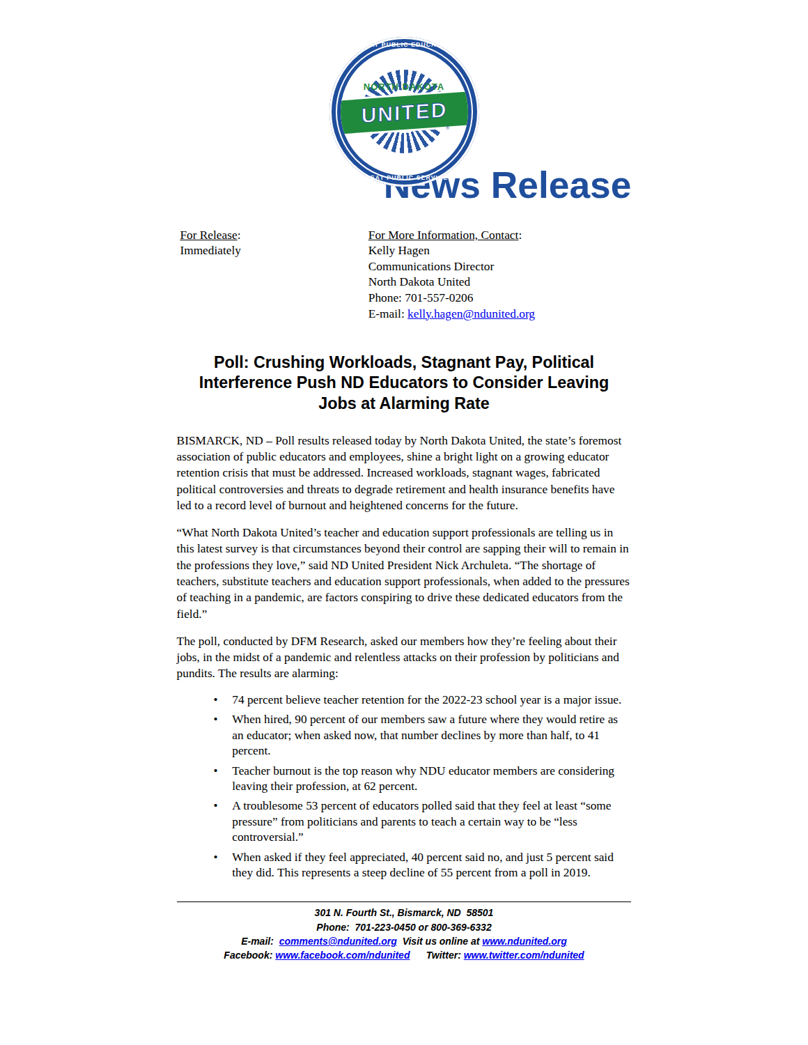GREAT PUBLIC EDUCATION
GREAT PUBLIC SERVICE
NORTH DAKOTA
UNITED
®
News Release
| For Release : Immediately | For More Information, Contact : Kelly Hagen Communications Director North Dakota United Phone: 701-557-0206 E-mail: kelly.hagen@ndunited.org |
Poll: Crushing Workloads, Stagnant Pay, Political Interference Push ND Educators to Consider Leaving Jobs at Alarming Rate
BISMARCK, ND – Poll results released today by North Dakota United, the state’s foremost association of public educators and employees, shine a bright light on a growing educator retention crisis that must be addressed. Increased workloads, stagnant wages, fabricated political controversies and threats to degrade retirement and health insurance benefits have led to a record level of burnout and heightened concerns for the future.
“What North Dakota United’s teacher and education support professionals are telling us in this latest survey is that circumstances beyond their control are sapping their will to remain in the professions they love,” said ND United President Nick Archuleta. “The shortage of teachers, substitute teachers and education support professionals, when added to the pressures of teaching in a pandemic, are factors conspiring to drive these dedicated educators from the field.”
The poll, conducted by DFM Research, asked our members how they’re feeling about their jobs, in the midst of a pandemic and relentless attacks on their profession by politicians and pundits. The results are alarming:
74 percent believe teacher retention for the 2022-23 school year is a major issue.
When hired, 90 percent of our members saw a future where they would retire as an educator; when asked now, that number declines by more than half, to 41 percent.
Teacher burnout is the top reason why NDU educator members are considering leaving their profession, at 62 percent.
A troublesome 53 percent of educators polled said that they feel at least “some pressure” from politicians and parents to teach a certain way to be “less controversial.”
When asked if they feel appreciated, 40 percent said no, and just 5 percent said they did. This represents a steep decline of 55 percent from a poll in 2019.
301 N. Fourth St., Bismarck, ND 58501
Phone: 701-223-0450 or 800-369-6332
E-mail: comments@ndunited.org Visit us online at www.ndunited.org
Facebook: www.facebook.com/ndunited Twitter: www.twitter.com/ndunited